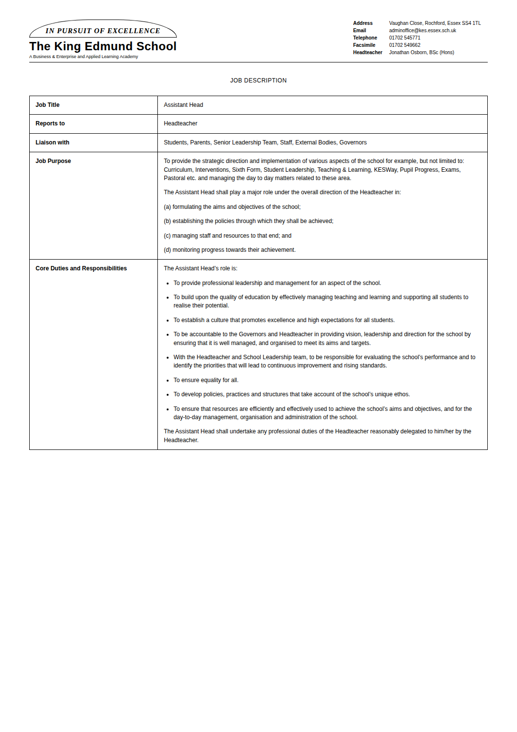IN PURSUIT OF EXCELLENCE
The King Edmund School
A Business & Enterprise and Applied Learning Academy
| Address | Vaughan Close, Rochford, Essex SS4 1TL |
| Email | adminoffice@kes.essex.sch.uk |
| Telephone | 01702 545771 |
| Facsimile | 01702 549662 |
| Headteacher | Jonathan Osborn, BSc (Hons) |
JOB DESCRIPTION
| Job Title | Assistant Head |
| Reports to | Headteacher |
| Liaison with | Students, Parents, Senior Leadership Team, Staff, External Bodies, Governors |
| Job Purpose | To provide the strategic direction and implementation of various aspects of the school for example, but not limited to: Curriculum, Interventions, Sixth Form, Student Leadership, Teaching & Learning, KESWay, Pupil Progress, Exams, Pastoral etc. and managing the day to day matters related to these area. The Assistant Head shall play a major role under the overall direction of the Headteacher in: (a) formulating the aims and objectives of the school; (b) establishing the policies through which they shall be achieved; (c) managing staff and resources to that end; and (d) monitoring progress towards their achievement. |
| Core Duties and Responsibilities | The Assistant Head’s role is: To provide professional leadership and management for an aspect of the school. To build upon the quality of education by effectively managing teaching and learning and supporting all students to realise their potential. To establish a culture that promotes excellence and high expectations for all students. To be accountable to the Governors and Headteacher in providing vision, leadership and direction for the school by ensuring that it is well managed, and organised to meet its aims and targets. With the Headteacher and School Leadership team, to be responsible for evaluating the school’s performance and to identify the priorities that will lead to continuous improvement and rising standards. To ensure equality for all. To develop policies, practices and structures that take account of the school’s unique ethos. To ensure that resources are efficiently and effectively used to achieve the school’s aims and objectives, and for the day-to-day management, organisation and administration of the school. The Assistant Head shall undertake any professional duties of the Headteacher reasonably delegated to him/her by the Headteacher. |